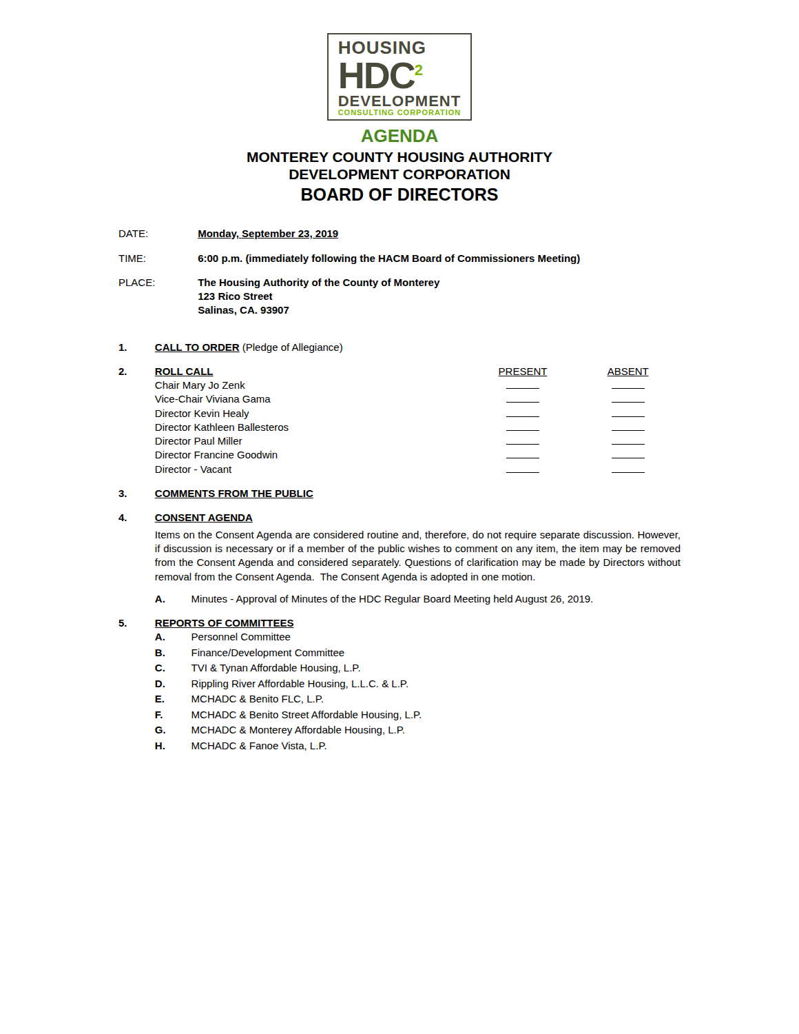HOUSING
HDC2
DEVELOPMENT
CONSULTING CORPORATION
AGENDA
MONTEREY COUNTY HOUSING AUTHORITY
DEVELOPMENT CORPORATION
BOARD OF DIRECTORS
| DATE: | Monday, September 23, 2019 |
| TIME: | 6:00 p.m. (immediately following the HACM Board of Commissioners Meeting) |
| PLACE: | The Housing Authority of the County of Monterey 123 Rico Street Salinas, CA. 93907 |
1.
CALL TO ORDER (Pledge of Allegiance)
2.
| ROLL CALL | PRESENT | ABSENT |
| --- | --- | --- |
| Chair Mary Jo Zenk | | |
| Vice-Chair Viviana Gama | | |
| Director Kevin Healy | | |
| Director Kathleen Ballesteros | | |
| Director Paul Miller | | |
| Director Francine Goodwin | | |
| Director - Vacant | | |
3.
COMMENTS FROM THE PUBLIC
4.
CONSENT AGENDA
Items on the Consent Agenda are considered routine and, therefore, do not require separate discussion. However, if discussion is necessary or if a member of the public wishes to comment on any item, the item may be removed from the Consent Agenda and considered separately. Questions of clarification may be made by Directors without removal from the Consent Agenda. The Consent Agenda is adopted in one motion.
A.
Minutes - Approval of Minutes of the HDC Regular Board Meeting held August 26, 2019.
5.
REPORTS OF COMMITTEES
A.
Personnel Committee
B.
Finance/Development Committee
C.
TVI & Tynan Affordable Housing, L.P.
D.
Rippling River Affordable Housing, L.L.C. & L.P.
E.
MCHADC & Benito FLC, L.P.
F.
MCHADC & Benito Street Affordable Housing, L.P.
G.
MCHADC & Monterey Affordable Housing, L.P.
H.
MCHADC & Fanoe Vista, L.P.